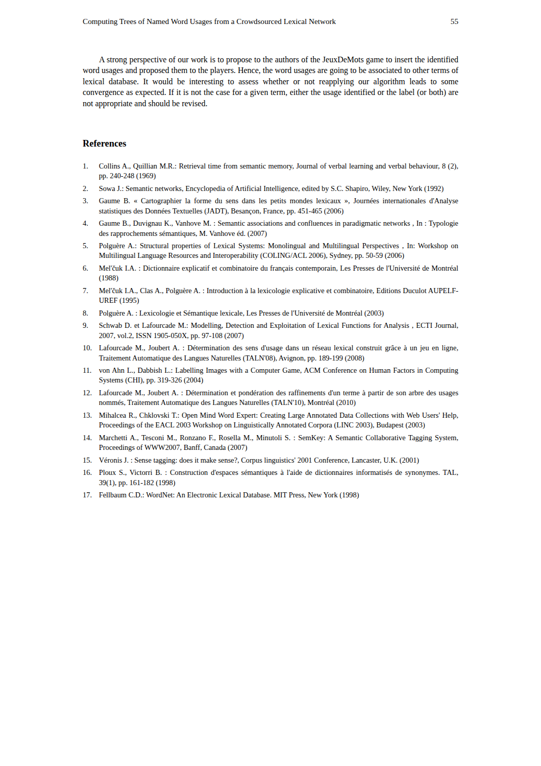Computing Trees of Named Word Usages from a Crowdsourced Lexical Network 55
A strong perspective of our work is to propose to the authors of the JeuxDeMots game to insert the identified word usages and proposed them to the players. Hence, the word usages are going to be associated to other terms of lexical database. It would be interesting to assess whether or not reapplying our algorithm leads to some convergence as expected. If it is not the case for a given term, either the usage identified or the label (or both) are not appropriate and should be revised.
References
Collins A., Quillian M.R.: Retrieval time from semantic memory, Journal of verbal learning and verbal behaviour, 8 (2), pp. 240-248 (1969)
Sowa J.: Semantic networks, Encyclopedia of Artificial Intelligence, edited by S.C. Shapiro, Wiley, New York (1992)
Gaume B. « Cartographier la forme du sens dans les petits mondes lexicaux », Journées internationales d'Analyse statistiques des Données Textuelles (JADT), Besançon, France, pp. 451-465 (2006)
Gaume B., Duvignau K., Vanhove M. : Semantic associations and confluences in paradigmatic networks , In : Typologie des rapprochements sémantiques, M. Vanhove éd. (2007)
Polguère A.: Structural properties of Lexical Systems: Monolingual and Multilingual Perspectives , In: Workshop on Multilingual Language Resources and Interoperability (COLING/ACL 2006), Sydney, pp. 50-59 (2006)
Mel'čuk I.A. : Dictionnaire explicatif et combinatoire du français contemporain, Les Presses de l'Université de Montréal (1988)
Mel'čuk I.A., Clas A., Polguère A. : Introduction à la lexicologie explicative et combinatoire, Editions Duculot AUPELF-UREF (1995)
Polguère A. : Lexicologie et Sémantique lexicale, Les Presses de l'Université de Montréal (2003)
Schwab D. et Lafourcade M.: Modelling, Detection and Exploitation of Lexical Functions for Analysis , ECTI Journal, 2007, vol.2, ISSN 1905-050X, pp. 97-108 (2007)
Lafourcade M., Joubert A. : Détermination des sens d'usage dans un réseau lexical construit grâce à un jeu en ligne, Traitement Automatique des Langues Naturelles (TALN'08), Avignon, pp. 189-199 (2008)
von Ahn L., Dabbish L.: Labelling Images with a Computer Game, ACM Conference on Human Factors in Computing Systems (CHI), pp. 319-326 (2004)
Lafourcade M., Joubert A. : Détermination et pondération des raffinements d'un terme à partir de son arbre des usages nommés, Traitement Automatique des Langues Naturelles (TALN'10), Montréal (2010)
Mihalcea R., Chklovski T.: Open Mind Word Expert: Creating Large Annotated Data Collections with Web Users' Help, Proceedings of the EACL 2003 Workshop on Linguistically Annotated Corpora (LINC 2003), Budapest (2003)
Marchetti A., Tesconi M., Ronzano F., Rosella M., Minutoli S. : SemKey: A Semantic Collaborative Tagging System, Proceedings of WWW2007, Banff, Canada (2007)
Véronis J. : Sense tagging: does it make sense?, Corpus linguistics' 2001 Conference, Lancaster, U.K. (2001)
Ploux S., Victorri B. : Construction d'espaces sémantiques à l'aide de dictionnaires informatisés de synonymes. TAL, 39(1), pp. 161-182 (1998)
Fellbaum C.D.: WordNet: An Electronic Lexical Database. MIT Press, New York (1998)